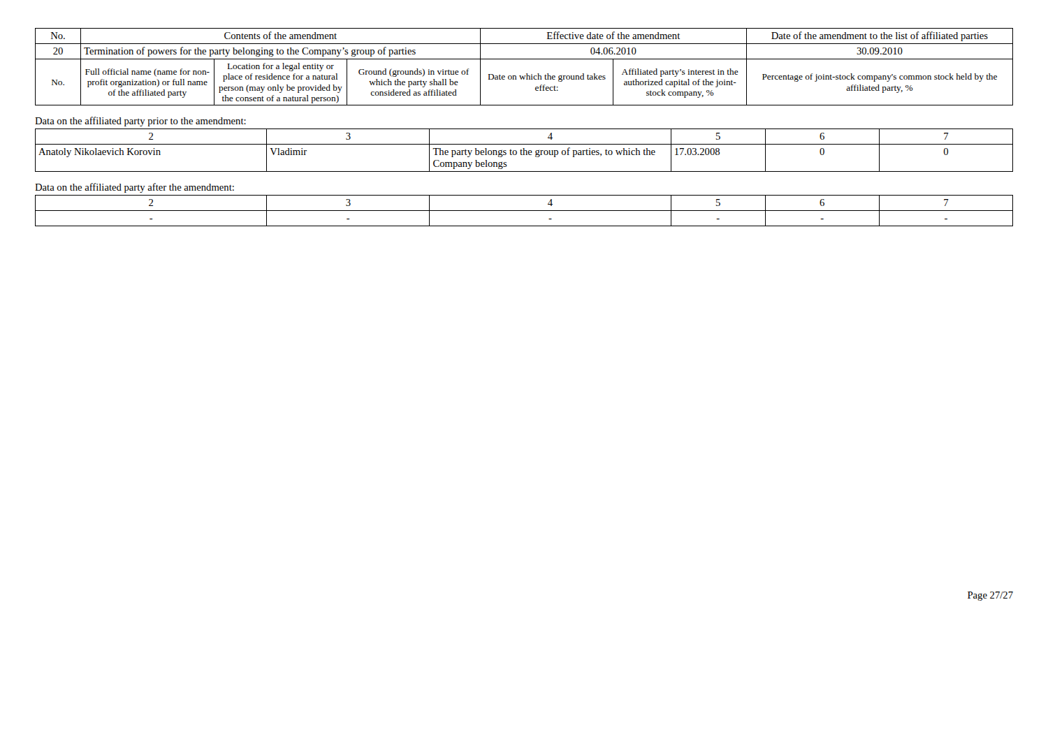| No. | Contents of the amendment | Effective date of the amendment | Date of the amendment to the list of affiliated parties |
| 20 | Termination of powers for the party belonging to the Company’s group of parties | 04.06.2010 | 30.09.2010 |
| No. | Full official name (name for non-profit organization) or full name of the affiliated party | Location for a legal entity or place of residence for a natural person (may only be provided by the consent of a natural person) | Ground (grounds) in virtue of which the party shall be considered as affiliated | Date on which the ground takes effect: | Affiliated party’s interest in the authorized capital of the joint-stock company, % | Percentage of joint-stock company's common stock held by the affiliated party, % |
Data on the affiliated party prior to the amendment:
| 2 | 3 | 4 | 5 | 6 | 7 |
| Anatoly Nikolaevich Korovin | Vladimir | The party belongs to the group of parties, to which the Company belongs | 17.03.2008 | 0 | 0 |
Data on the affiliated party after the amendment:
| 2 | 3 | 4 | 5 | 6 | 7 |
| - | - | - | - | - | - |
Page 27/27